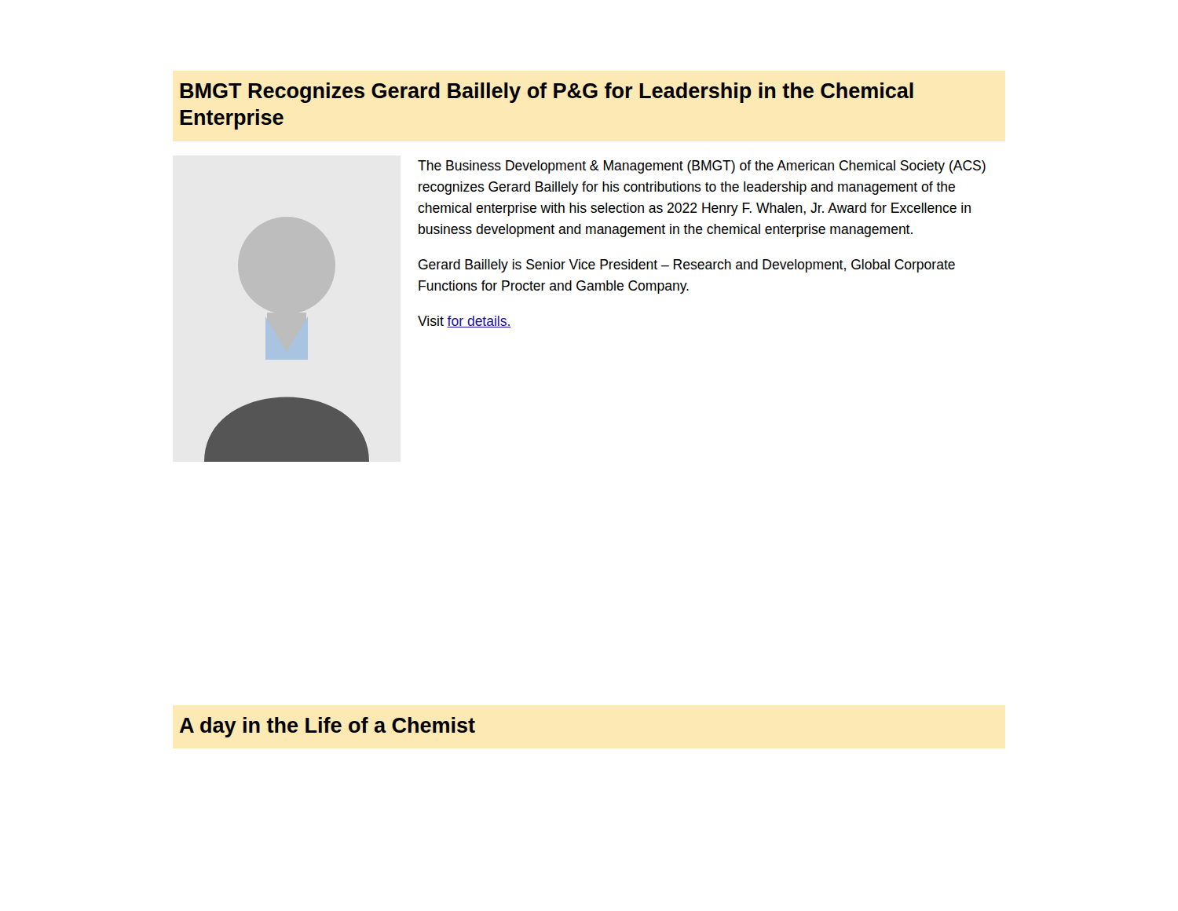BMGT Recognizes Gerard Baillely of P&G for Leadership in the Chemical Enterprise
The Business Development & Management (BMGT) of the American Chemical Society (ACS) recognizes Gerard Baillely for his contributions to the leadership and management of the chemical enterprise with his selection as 2022 Henry F. Whalen, Jr. Award for Excellence in business development and management in the chemical enterprise management.
Gerard Baillely is Senior Vice President – Research and Development, Global Corporate Functions for Procter and Gamble Company.
Visit for details.
A day in the Life of a Chemist